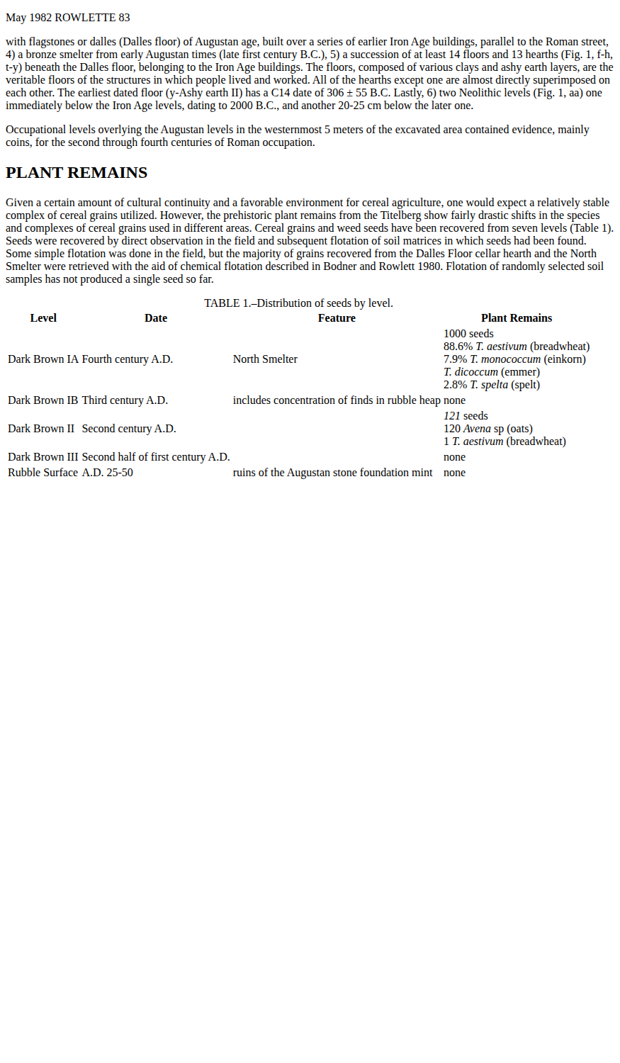May 1982 ROWLETTE 83
with flagstones or dalles (Dalles floor) of Augustan age, built over a series of earlier Iron Age buildings, parallel to the Roman street, 4) a bronze smelter from early Augustan times (late first century B.C.), 5) a succession of at least 14 floors and 13 hearths (Fig. 1, f-h, t-y) beneath the Dalles floor, belonging to the Iron Age buildings. The floors, composed of various clays and ashy earth layers, are the veritable floors of the structures in which people lived and worked. All of the hearths except one are almost directly superimposed on each other. The earliest dated floor (y-Ashy earth II) has a C14 date of 306 ± 55 B.C. Lastly, 6) two Neolithic levels (Fig. 1, aa) one immediately below the Iron Age levels, dating to 2000 B.C., and another 20-25 cm below the later one.
Occupational levels overlying the Augustan levels in the westernmost 5 meters of the excavated area contained evidence, mainly coins, for the second through fourth centuries of Roman occupation.
PLANT REMAINS
Given a certain amount of cultural continuity and a favorable environment for cereal agriculture, one would expect a relatively stable complex of cereal grains utilized. However, the prehistoric plant remains from the Titelberg show fairly drastic shifts in the species and complexes of cereal grains used in different areas. Cereal grains and weed seeds have been recovered from seven levels (Table 1). Seeds were recovered by direct observation in the field and subsequent flotation of soil matrices in which seeds had been found. Some simple flotation was done in the field, but the majority of grains recovered from the Dalles Floor cellar hearth and the North Smelter were retrieved with the aid of chemical flotation described in Bodner and Rowlett 1980. Flotation of randomly selected soil samples has not produced a single seed so far.
TABLE 1.–Distribution of seeds by level.
| Level | Date | Feature | Plant Remains |
| --- | --- | --- | --- |
| Dark Brown IA | Fourth century A.D. | North Smelter | 1000 seeds 88.6% T. aestivum (breadwheat) 7.9% T. monococcum (einkorn) T. dicoccum (emmer) 2.8% T. spelta (spelt) |
| Dark Brown IB | Third century A.D. | includes concentration of finds in rubble heap | none |
| Dark Brown II | Second century A.D. | | 121 seeds 120 Avena sp (oats) 1 T. aestivum (breadwheat) |
| Dark Brown III | Second half of first century A.D. | | none |
| Rubble Surface | A.D. 25-50 | ruins of the Augustan stone foundation mint | none |